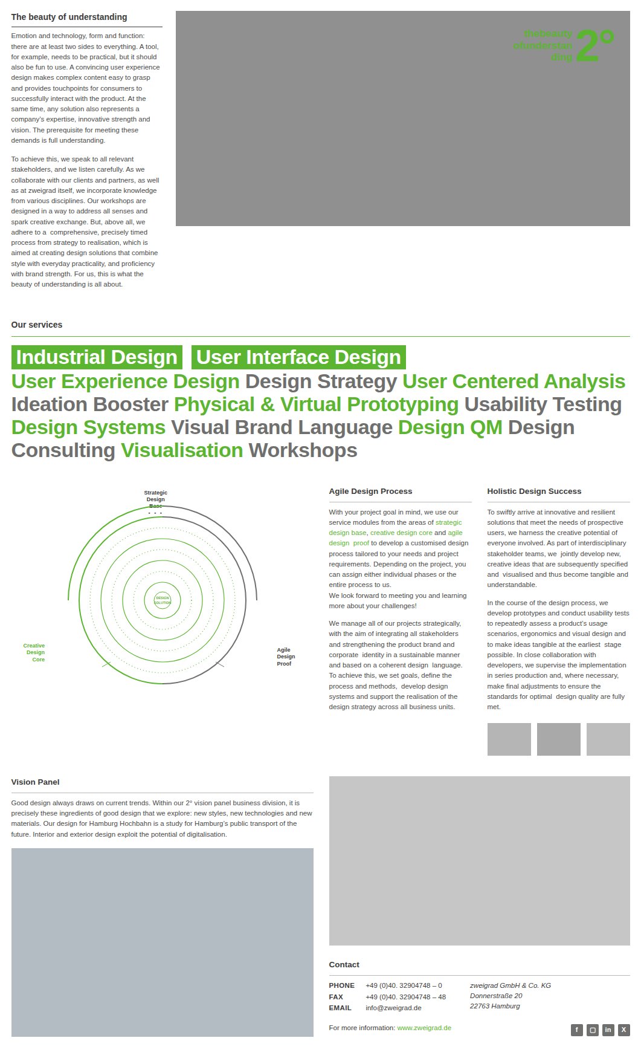The beauty of understanding
Emotion and technology, form and function: there are at least two sides to everything. A tool, for example, needs to be practical, but it should also be fun to use. A convincing user experience design makes complex content easy to grasp and provides touchpoints for consumers to successfully interact with the product. At the same time, any solution also represents a company’s expertise, innovative strength and vision. The prerequisite for meeting these demands is full understanding.
To achieve this, we speak to all relevant stakeholders, and we listen carefully. As we collaborate with our clients and partners, as well as at zweigrad itself, we incorporate knowledge from various disciplines. Our workshops are designed in a way to address all senses and spark creative exchange. But, above all, we adhere to a comprehensive, precisely timed process from strategy to realisation, which is aimed at creating design solutions that combine style with everyday practicality, and proficiency with brand strength. For us, this is what the beauty of understanding is all about.
thebeauty
ofunderstan
ding
2°
Our services
Industrial Design User Interface Design
User Experience Design Design Strategy User Centered Analysis Ideation Booster Physical & Virtual Prototyping Usability Testing Design Systems Visual Brand Language Design QM Design Consulting Visualisation Workshops
Strategic
Design
Base
• • •
Creative
Design
Core
Agile
Design
Proof
DESIGN SOLUTION
Agile Design Process
With your project goal in mind, we use our service modules from the areas of strategic design base, creative design core and agile design proof to develop a customised design process tailored to your needs and project requirements. Depending on the project, you can assign either individual phases or the entire process to us.
We look forward to meeting you and learning more about your challenges!
We manage all of our projects strategically, with the aim of integrating all stakeholders and strengthening the product brand and corporate identity in a sustainable manner and based on a coherent design language. To achieve this, we set goals, define the process and methods, develop design systems and support the realisation of the design strategy across all business units.
Holistic Design Success
To swiftly arrive at innovative and resilient solutions that meet the needs of prospective users, we harness the creative potential of everyone involved. As part of interdisciplinary stakeholder teams, we jointly develop new, creative ideas that are subsequently specified and visualised and thus become tangible and understandable.
In the course of the design process, we develop prototypes and conduct usability tests to repeatedly assess a product’s usage scenarios, ergonomics and visual design and to make ideas tangible at the earliest stage possible. In close collaboration with developers, we supervise the implementation in series production and, where necessary, make final adjustments to ensure the standards for optimal design quality are fully met.
Vision Panel
Good design always draws on current trends. Within our 2° vision panel business division, it is precisely these ingredients of good design that we explore: new styles, new technologies and new materials. Our design for Hamburg Hochbahn is a study for Hamburg’s public transport of the future. Interior and exterior design exploit the potential of digitalisation.
Contact
PHONE
+49 (0)40. 32904748 – 0
FAX
+49 (0)40. 32904748 – 48
EMAIL
info@zweigrad.de
zweigrad GmbH & Co. KG
Donnerstraße 20
22763 Hamburg
For more information: www.zweigrad.de
f ▢ in X